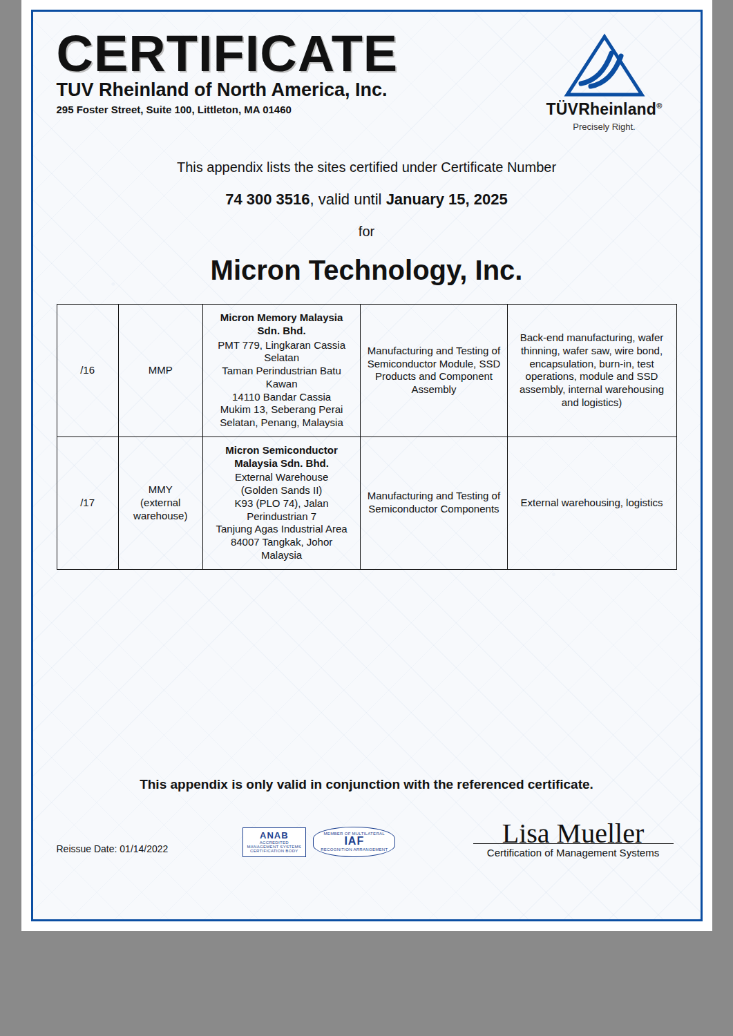CERTIFICATE
TUV Rheinland of North America, Inc.
295 Foster Street, Suite 100, Littleton, MA 01460
TÜVRheinland®
Precisely Right.
This appendix lists the sites certified under Certificate Number
74 300 3516, valid until January 15, 2025
for
Micron Technology, Inc.
| /16 | MMP | Micron Memory Malaysia Sdn. Bhd. PMT 779, Lingkaran Cassia Selatan Taman Perindustrian Batu Kawan 14110 Bandar Cassia Mukim 13, Seberang Perai Selatan, Penang, Malaysia | Manufacturing and Testing of Semiconductor Module, SSD Products and Component Assembly | Back-end manufacturing, wafer thinning, wafer saw, wire bond, encapsulation, burn-in, test operations, module and SSD assembly, internal warehousing and logistics) |
| /17 | MMY (external warehouse) | Micron Semiconductor Malaysia Sdn. Bhd. External Warehouse (Golden Sands II) K93 (PLO 74), Jalan Perindustrian 7 Tanjung Agas Industrial Area 84007 Tangkak, Johor Malaysia | Manufacturing and Testing of Semiconductor Components | External warehousing, logistics |
This appendix is only valid in conjunction with the referenced certificate.
Reissue Date: 01/14/2022
ANAB
ACCREDITED
MANAGEMENT SYSTEMS
CERTIFICATION BODY
MEMBER OF MULTILATERAL
IAF
RECOGNITION ARRANGEMENT
Lisa Mueller
Certification of Management Systems